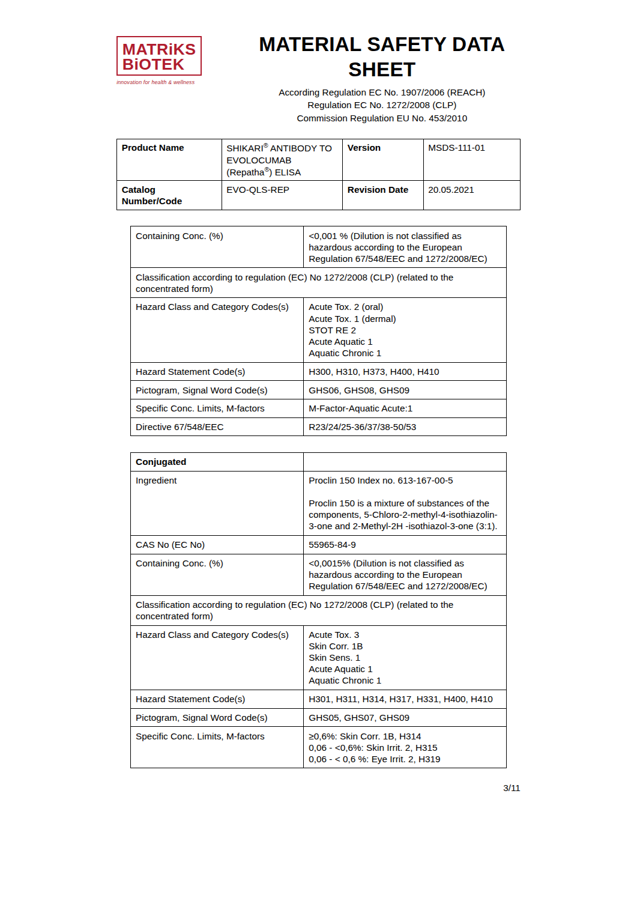MATRi KS
Bi OTEK
innovation for health & wellness
MATERIAL SAFETY DATA SHEET
According Regulation EC No. 1907/2006 (REACH)
Regulation EC No. 1272/2008 (CLP)
Commission Regulation EU No. 453/2010
| Product Name | SHIKARI ® ANTIBODY TO EVOLOCUMAB (Repatha ® ) ELISA | Version | MSDS-111-01 |
| Catalog Number/Code | EVO-QLS-REP | Revision Date | 20.05.2021 |
| Containing Conc. (%) | <0,001 % (Dilution is not classified as hazardous according to the European Regulation 67/548/EEC and 1272/2008/EC) |
| Classification according to regulation (EC) No 1272/2008 (CLP) (related to the concentrated form) |
| Hazard Class and Category Codes(s) | Acute Tox. 2 (oral) Acute Tox. 1 (dermal) STOT RE 2 Acute Aquatic 1 Aquatic Chronic 1 |
| Hazard Statement Code(s) | H300, H310, H373, H400, H410 |
| Pictogram, Signal Word Code(s) | GHS06, GHS08, GHS09 |
| Specific Conc. Limits, M-factors | M-Factor-Aquatic Acute:1 |
| Directive 67/548/EEC | R23/24/25-36/37/38-50/53 |
| Conjugated | |
| Ingredient | Proclin 150 Index no. 613-167-00-5 Proclin 150 is a mixture of substances of the components, 5-Chloro-2-methyl-4-isothiazolin-3-one and 2-Methyl-2H -isothiazol-3-one (3:1). |
| CAS No (EC No) | 55965-84-9 |
| Containing Conc. (%) | <0,0015% (Dilution is not classified as hazardous according to the European Regulation 67/548/EEC and 1272/2008/EC) |
| Classification according to regulation (EC) No 1272/2008 (CLP) (related to the concentrated form) |
| Hazard Class and Category Codes(s) | Acute Tox. 3 Skin Corr. 1B Skin Sens. 1 Acute Aquatic 1 Aquatic Chronic 1 |
| Hazard Statement Code(s) | H301, H311, H314, H317, H331, H400, H410 |
| Pictogram, Signal Word Code(s) | GHS05, GHS07, GHS09 |
| Specific Conc. Limits, M-factors | ≥0,6%: Skin Corr. 1B, H314 0,06 - <0,6%: Skin Irrit. 2, H315 0,06 - < 0,6 %: Eye Irrit. 2, H319 |
3/11